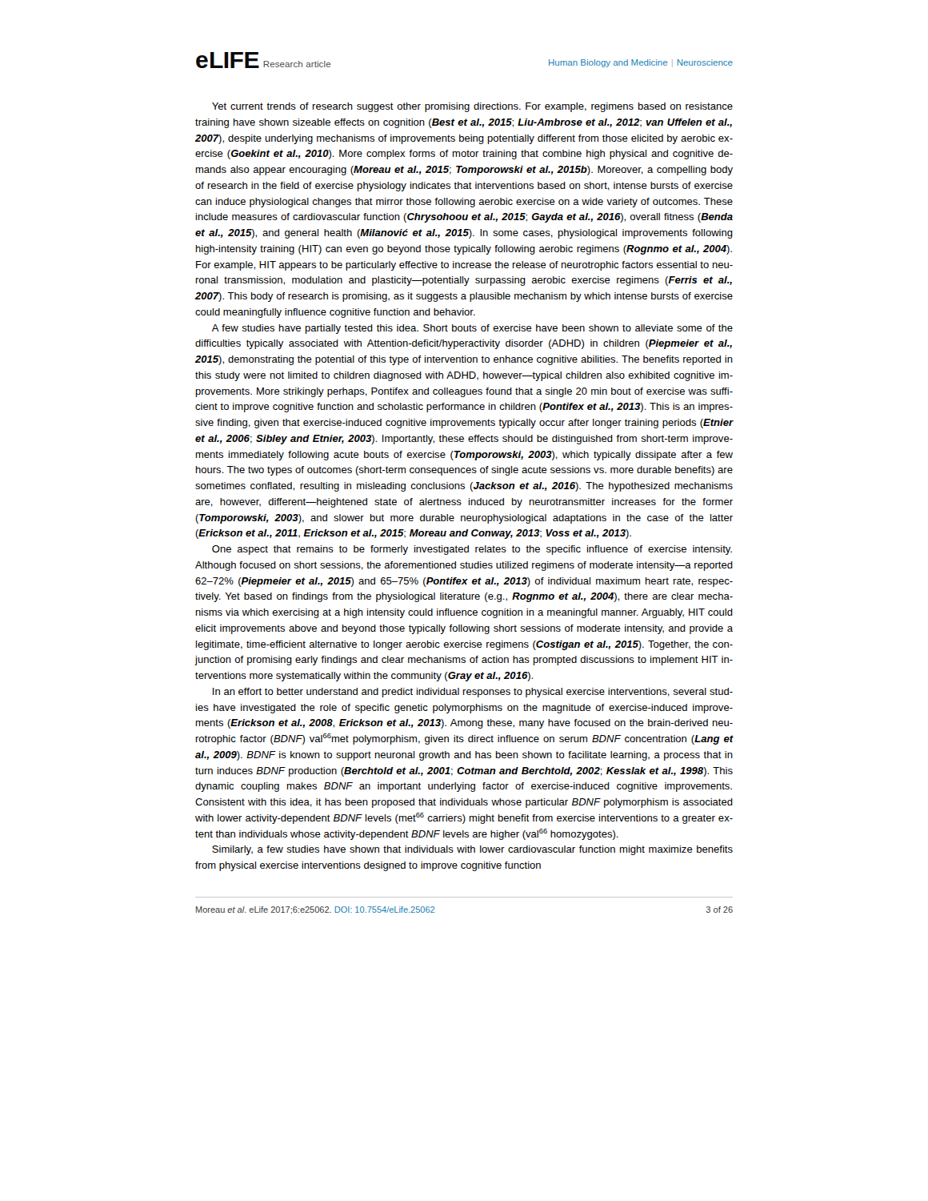eLIFE Research article
Human Biology and Medicine|Neuroscience
Yet current trends of research suggest other promising directions. For example, regimens based on resistance training have shown sizeable effects on cognition (Best et al., 2015; Liu-Ambrose et al., 2012; van Uffelen et al., 2007), despite underlying mechanisms of improvements being potentially different from those elicited by aerobic exercise (Goekint et al., 2010). More complex forms of motor training that combine high physical and cognitive demands also appear encouraging (Moreau et al., 2015; Tomporowski et al., 2015b). Moreover, a compelling body of research in the field of exercise physiology indicates that interventions based on short, intense bursts of exercise can induce physiological changes that mirror those following aerobic exercise on a wide variety of outcomes. These include measures of cardiovascular function (Chrysohoou et al., 2015; Gayda et al., 2016), overall fitness (Benda et al., 2015), and general health (Milanović et al., 2015). In some cases, physiological improvements following high-intensity training (HIT) can even go beyond those typically following aerobic regimens (Rognmo et al., 2004). For example, HIT appears to be particularly effective to increase the release of neurotrophic factors essential to neuronal transmission, modulation and plasticity—potentially surpassing aerobic exercise regimens (Ferris et al., 2007). This body of research is promising, as it suggests a plausible mechanism by which intense bursts of exercise could meaningfully influence cognitive function and behavior.
A few studies have partially tested this idea. Short bouts of exercise have been shown to alleviate some of the difficulties typically associated with Attention-deficit/hyperactivity disorder (ADHD) in children (Piepmeier et al., 2015), demonstrating the potential of this type of intervention to enhance cognitive abilities. The benefits reported in this study were not limited to children diagnosed with ADHD, however—typical children also exhibited cognitive improvements. More strikingly perhaps, Pontifex and colleagues found that a single 20 min bout of exercise was sufficient to improve cognitive function and scholastic performance in children (Pontifex et al., 2013). This is an impressive finding, given that exercise-induced cognitive improvements typically occur after longer training periods (Etnier et al., 2006; Sibley and Etnier, 2003). Importantly, these effects should be distinguished from short-term improvements immediately following acute bouts of exercise (Tomporowski, 2003), which typically dissipate after a few hours. The two types of outcomes (short-term consequences of single acute sessions vs. more durable benefits) are sometimes conflated, resulting in misleading conclusions (Jackson et al., 2016). The hypothesized mechanisms are, however, different—heightened state of alertness induced by neurotransmitter increases for the former (Tomporowski, 2003), and slower but more durable neurophysiological adaptations in the case of the latter (Erickson et al., 2011, Erickson et al., 2015; Moreau and Conway, 2013; Voss et al., 2013).
One aspect that remains to be formerly investigated relates to the specific influence of exercise intensity. Although focused on short sessions, the aforementioned studies utilized regimens of moderate intensity—a reported 62–72% (Piepmeier et al., 2015) and 65–75% (Pontifex et al., 2013) of individual maximum heart rate, respectively. Yet based on findings from the physiological literature (e.g., Rognmo et al., 2004), there are clear mechanisms via which exercising at a high intensity could influence cognition in a meaningful manner. Arguably, HIT could elicit improvements above and beyond those typically following short sessions of moderate intensity, and provide a legitimate, time-efficient alternative to longer aerobic exercise regimens (Costigan et al., 2015). Together, the conjunction of promising early findings and clear mechanisms of action has prompted discussions to implement HIT interventions more systematically within the community (Gray et al., 2016).
In an effort to better understand and predict individual responses to physical exercise interventions, several studies have investigated the role of specific genetic polymorphisms on the magnitude of exercise-induced improvements (Erickson et al., 2008, Erickson et al., 2013). Among these, many have focused on the brain-derived neurotrophic factor (BDNF) val66met polymorphism, given its direct influence on serum BDNF concentration (Lang et al., 2009). BDNF is known to support neuronal growth and has been shown to facilitate learning, a process that in turn induces BDNF production (Berchtold et al., 2001; Cotman and Berchtold, 2002; Kesslak et al., 1998). This dynamic coupling makes BDNF an important underlying factor of exercise-induced cognitive improvements. Consistent with this idea, it has been proposed that individuals whose particular BDNF polymorphism is associated with lower activity-dependent BDNF levels (met66 carriers) might benefit from exercise interventions to a greater extent than individuals whose activity-dependent BDNF levels are higher (val66 homozygotes).
Similarly, a few studies have shown that individuals with lower cardiovascular function might maximize benefits from physical exercise interventions designed to improve cognitive function
Moreau et al. eLife 2017;6:e25062. DOI: 10.7554/eLife.25062
3 of 26